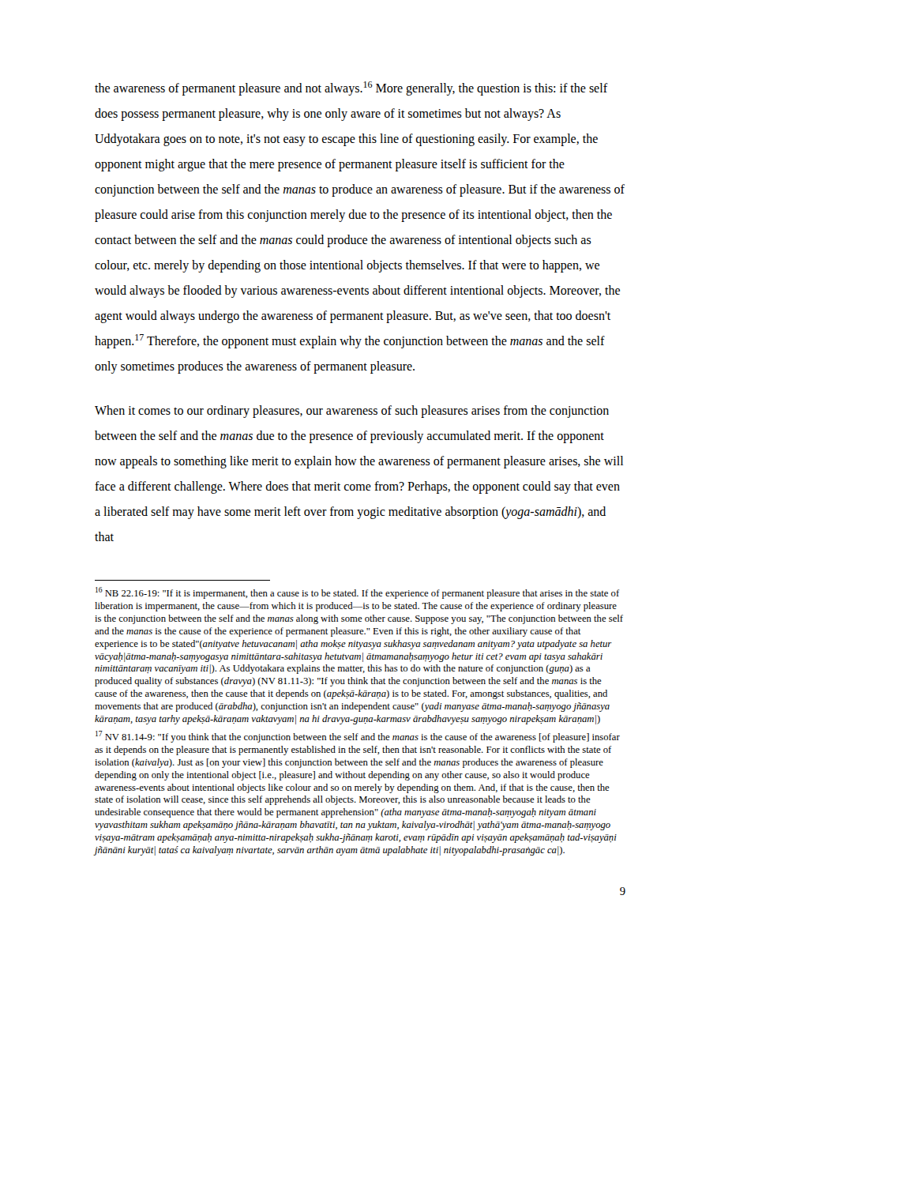the awareness of permanent pleasure and not always.16 More generally, the question is this: if the self does possess permanent pleasure, why is one only aware of it sometimes but not always? As Uddyotakara goes on to note, it's not easy to escape this line of questioning easily. For example, the opponent might argue that the mere presence of permanent pleasure itself is sufficient for the conjunction between the self and the manas to produce an awareness of pleasure. But if the awareness of pleasure could arise from this conjunction merely due to the presence of its intentional object, then the contact between the self and the manas could produce the awareness of intentional objects such as colour, etc. merely by depending on those intentional objects themselves. If that were to happen, we would always be flooded by various awareness-events about different intentional objects. Moreover, the agent would always undergo the awareness of permanent pleasure. But, as we've seen, that too doesn't happen.17 Therefore, the opponent must explain why the conjunction between the manas and the self only sometimes produces the awareness of permanent pleasure.
When it comes to our ordinary pleasures, our awareness of such pleasures arises from the conjunction between the self and the manas due to the presence of previously accumulated merit. If the opponent now appeals to something like merit to explain how the awareness of permanent pleasure arises, she will face a different challenge. Where does that merit come from? Perhaps, the opponent could say that even a liberated self may have some merit left over from yogic meditative absorption (yoga-samādhi), and that
16 NB 22.16-19: "If it is impermanent, then a cause is to be stated. If the experience of permanent pleasure that arises in the state of liberation is impermanent, the cause—from which it is produced—is to be stated. The cause of the experience of ordinary pleasure is the conjunction between the self and the manas along with some other cause. Suppose you say, "The conjunction between the self and the manas is the cause of the experience of permanent pleasure." Even if this is right, the other auxiliary cause of that experience is to be stated"(anityatve hetuvacanam| atha mokṣe nityasya sukhasya saṃvedanam anityam? yata utpadyate sa hetur vācyaḥ|ātma-manaḥ-saṃyogasya nimittāntara-sahitasya hetutvam| ātmamanaḥsaṃyogo hetur iti cet? evam api tasya sahakāri nimittāntaraṃ vacanīyam iti|). As Uddyotakara explains the matter, this has to do with the nature of conjunction (guṇa) as a produced quality of substances (dravya) (NV 81.11-3): "If you think that the conjunction between the self and the manas is the cause of the awareness, then the cause that it depends on (apekṣā-kāraṇa) is to be stated. For, amongst substances, qualities, and movements that are produced (ārabdha), conjunction isn't an independent cause" (yadi manyase ātma-manaḥ-saṃyogo jñānasya kāraṇam, tasya tarhy apekṣā-kāraṇam vaktavyam| na hi dravya-guṇa-karmasv ārabdhavyeṣu saṃyogo nirapekṣam kāraṇam|)
17 NV 81.14-9: "If you think that the conjunction between the self and the manas is the cause of the awareness [of pleasure] insofar as it depends on the pleasure that is permanently established in the self, then that isn't reasonable. For it conflicts with the state of isolation (kaivalya). Just as [on your view] this conjunction between the self and the manas produces the awareness of pleasure depending on only the intentional object [i.e., pleasure] and without depending on any other cause, so also it would produce awareness-events about intentional objects like colour and so on merely by depending on them. And, if that is the cause, then the state of isolation will cease, since this self apprehends all objects. Moreover, this is also unreasonable because it leads to the undesirable consequence that there would be permanent apprehension" (atha manyase ātma-manaḥ-saṃyogaḥ nityam ātmani vyavasthitam sukham apekṣamāṇo jñāna-kāraṇam bhavatīti, tan na yuktam, kaivalya-virodhāt| yathā'yam ātma-manaḥ-saṃyogo viṣaya-mātram apekṣamāṇaḥ anya-nimitta-nirapekṣaḥ sukha-jñānaṃ karoti, evaṃ rūpādīn api viṣayān apekṣamāṇaḥ tad-viṣayāṇi jñānāni kuryāt| tataś ca kaivalyaṃ nivartate, sarvān arthān ayam ātmā upalabhate iti| nityopalabdhi-prasaṅgāc ca|).
9